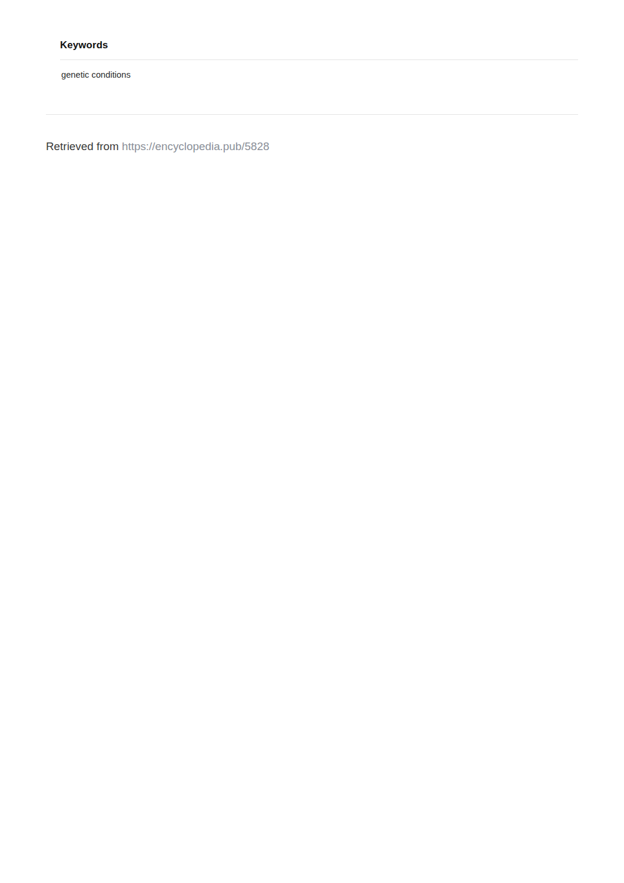Keywords
genetic conditions
Retrieved from https://encyclopedia.pub/5828